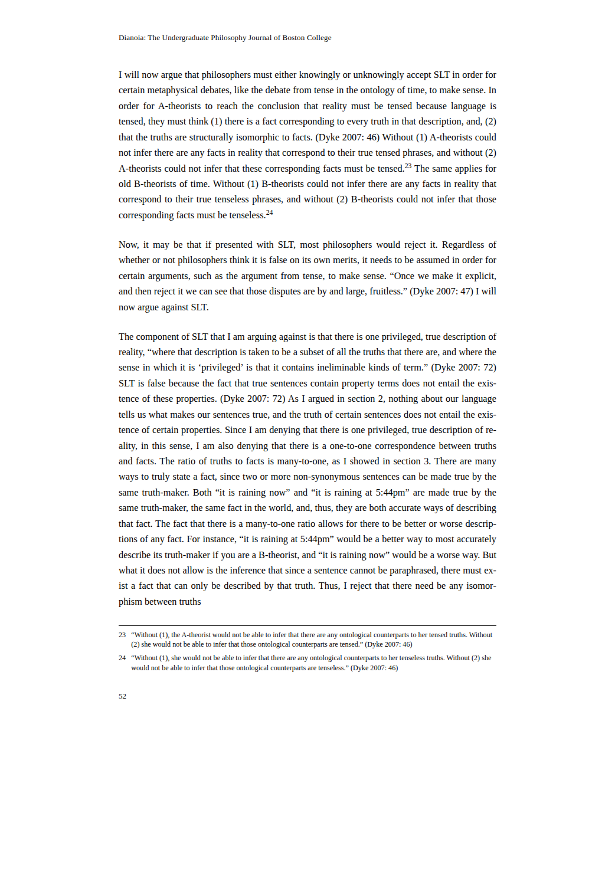Dianoia: The Undergraduate Philosophy Journal of Boston College
I will now argue that philosophers must either knowingly or unknowingly accept SLT in order for certain metaphysical debates, like the debate from tense in the ontology of time, to make sense. In order for A-theorists to reach the conclusion that reality must be tensed because language is tensed, they must think (1) there is a fact corresponding to every truth in that description, and, (2) that the truths are structurally isomorphic to facts. (Dyke 2007: 46) Without (1) A-theorists could not infer there are any facts in reality that correspond to their true tensed phrases, and without (2) A-theorists could not infer that these corresponding facts must be tensed.23 The same applies for old B-theorists of time. Without (1) B-theorists could not infer there are any facts in reality that correspond to their true tenseless phrases, and without (2) B-theorists could not infer that those corresponding facts must be tenseless.24
Now, it may be that if presented with SLT, most philosophers would reject it. Regardless of whether or not philosophers think it is false on its own merits, it needs to be assumed in order for certain arguments, such as the argument from tense, to make sense. “Once we make it explicit, and then reject it we can see that those disputes are by and large, fruitless.” (Dyke 2007: 47) I will now argue against SLT.
The component of SLT that I am arguing against is that there is one privileged, true description of reality, “where that description is taken to be a subset of all the truths that there are, and where the sense in which it is ‘privileged’ is that it contains ineliminable kinds of term.” (Dyke 2007: 72) SLT is false because the fact that true sentences contain property terms does not entail the existence of these properties. (Dyke 2007: 72) As I argued in section 2, nothing about our language tells us what makes our sentences true, and the truth of certain sentences does not entail the existence of certain properties. Since I am denying that there is one privileged, true description of reality, in this sense, I am also denying that there is a one-to-one correspondence between truths and facts. The ratio of truths to facts is many-to-one, as I showed in section 3. There are many ways to truly state a fact, since two or more non-synonymous sentences can be made true by the same truth-maker. Both “it is raining now” and “it is raining at 5:44pm” are made true by the same truth-maker, the same fact in the world, and, thus, they are both accurate ways of describing that fact. The fact that there is a many-to-one ratio allows for there to be better or worse descriptions of any fact. For instance, “it is raining at 5:44pm” would be a better way to most accurately describe its truth-maker if you are a B-theorist, and “it is raining now” would be a worse way. But what it does not allow is the inference that since a sentence cannot be paraphrased, there must exist a fact that can only be described by that truth. Thus, I reject that there need be any isomorphism between truths
23 “Without (1), the A-theorist would not be able to infer that there are any ontological counterparts to her tensed truths. Without (2) she would not be able to infer that those ontological counterparts are tensed.” (Dyke 2007: 46)
24 “Without (1), she would not be able to infer that there are any ontological counterparts to her tenseless truths. Without (2) she would not be able to infer that those ontological counterparts are tenseless.” (Dyke 2007: 46)
52